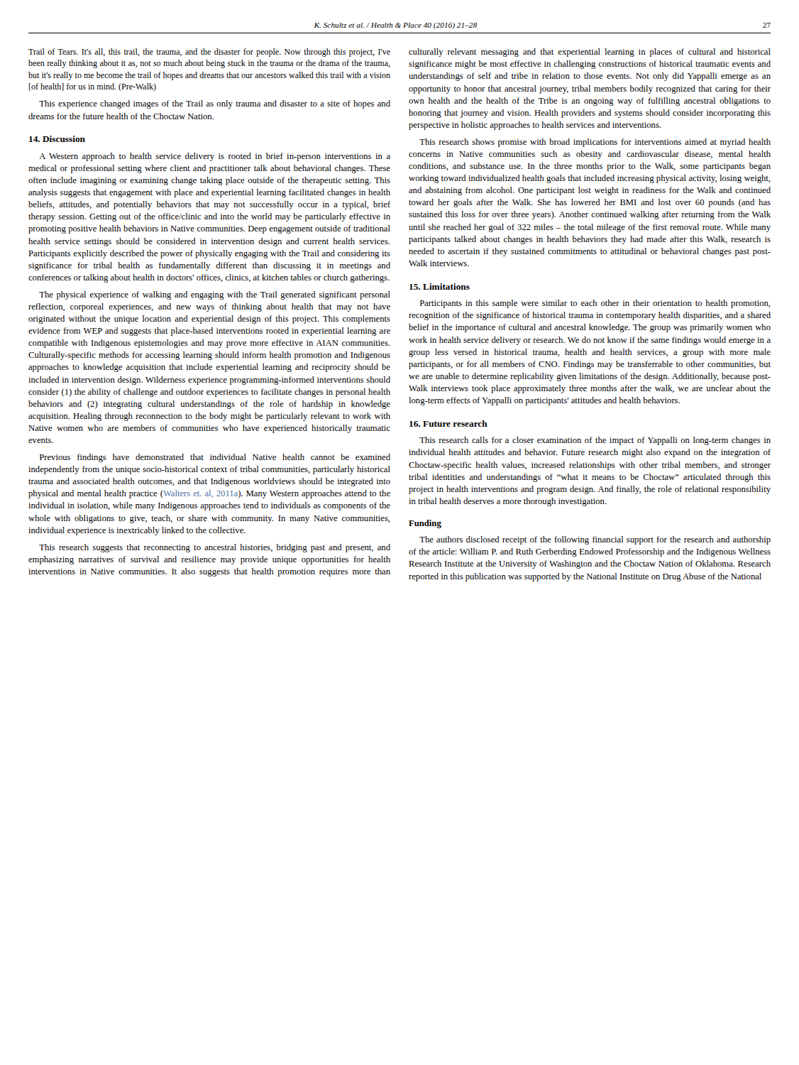K. Schultz et al. / Health & Place 40 (2016) 21–28
27
Trail of Tears. It's all, this trail, the trauma, and the disaster for people. Now through this project, I've been really thinking about it as, not so much about being stuck in the trauma or the drama of the trauma, but it's really to me become the trail of hopes and dreams that our ancestors walked this trail with a vision [of health] for us in mind. (Pre-Walk)
This experience changed images of the Trail as only trauma and disaster to a site of hopes and dreams for the future health of the Choctaw Nation.
14. Discussion
A Western approach to health service delivery is rooted in brief in-person interventions in a medical or professional setting where client and practitioner talk about behavioral changes. These often include imagining or examining change taking place outside of the therapeutic setting. This analysis suggests that engagement with place and experiential learning facilitated changes in health beliefs, attitudes, and potentially behaviors that may not successfully occur in a typical, brief therapy session. Getting out of the office/clinic and into the world may be particularly effective in promoting positive health behaviors in Native communities. Deep engagement outside of traditional health service settings should be considered in intervention design and current health services. Participants explicitly described the power of physically engaging with the Trail and considering its significance for tribal health as fundamentally different than discussing it in meetings and conferences or talking about health in doctors' offices, clinics, at kitchen tables or church gatherings.
The physical experience of walking and engaging with the Trail generated significant personal reflection, corporeal experiences, and new ways of thinking about health that may not have originated without the unique location and experiential design of this project. This complements evidence from WEP and suggests that place-based interventions rooted in experiential learning are compatible with Indigenous epistemologies and may prove more effective in AIAN communities. Culturally-specific methods for accessing learning should inform health promotion and Indigenous approaches to knowledge acquisition that include experiential learning and reciprocity should be included in intervention design. Wilderness experience programming-informed interventions should consider (1) the ability of challenge and outdoor experiences to facilitate changes in personal health behaviors and (2) integrating cultural understandings of the role of hardship in knowledge acquisition. Healing through reconnection to the body might be particularly relevant to work with Native women who are members of communities who have experienced historically traumatic events.
Previous findings have demonstrated that individual Native health cannot be examined independently from the unique socio-historical context of tribal communities, particularly historical trauma and associated health outcomes, and that Indigenous worldviews should be integrated into physical and mental health practice (Walters et. al, 2011a). Many Western approaches attend to the individual in isolation, while many Indigenous approaches tend to individuals as components of the whole with obligations to give, teach, or share with community. In many Native communities, individual experience is inextricably linked to the collective.
This research suggests that reconnecting to ancestral histories, bridging past and present, and emphasizing narratives of survival and resilience may provide unique opportunities for health interventions in Native communities. It also suggests that health promotion requires more than culturally relevant messaging and that experiential learning in places of cultural and historical significance might be most effective in challenging constructions of historical traumatic events and understandings of self and tribe in relation to those events. Not only did Yappalli emerge as an opportunity to honor that ancestral journey, tribal members bodily recognized that caring for their own health and the health of the Tribe is an ongoing way of fulfilling ancestral obligations to honoring that journey and vision. Health providers and systems should consider incorporating this perspective in holistic approaches to health services and interventions.
This research shows promise with broad implications for interventions aimed at myriad health concerns in Native communities such as obesity and cardiovascular disease, mental health conditions, and substance use. In the three months prior to the Walk, some participants began working toward individualized health goals that included increasing physical activity, losing weight, and abstaining from alcohol. One participant lost weight in readiness for the Walk and continued toward her goals after the Walk. She has lowered her BMI and lost over 60 pounds (and has sustained this loss for over three years). Another continued walking after returning from the Walk until she reached her goal of 322 miles – the total mileage of the first removal route. While many participants talked about changes in health behaviors they had made after this Walk, research is needed to ascertain if they sustained commitments to attitudinal or behavioral changes past post-Walk interviews.
15. Limitations
Participants in this sample were similar to each other in their orientation to health promotion, recognition of the significance of historical trauma in contemporary health disparities, and a shared belief in the importance of cultural and ancestral knowledge. The group was primarily women who work in health service delivery or research. We do not know if the same findings would emerge in a group less versed in historical trauma, health and health services, a group with more male participants, or for all members of CNO. Findings may be transferrable to other communities, but we are unable to determine replicability given limitations of the design. Additionally, because post-Walk interviews took place approximately three months after the walk, we are unclear about the long-term effects of Yappalli on participants' attitudes and health behaviors.
16. Future research
This research calls for a closer examination of the impact of Yappalli on long-term changes in individual health attitudes and behavior. Future research might also expand on the integration of Choctaw-specific health values, increased relationships with other tribal members, and stronger tribal identities and understandings of “what it means to be Choctaw” articulated through this project in health interventions and program design. And finally, the role of relational responsibility in tribal health deserves a more thorough investigation.
Funding
The authors disclosed receipt of the following financial support for the research and authorship of the article: William P. and Ruth Gerberding Endowed Professorship and the Indigenous Wellness Research Institute at the University of Washington and the Choctaw Nation of Oklahoma. Research reported in this publication was supported by the National Institute on Drug Abuse of the National